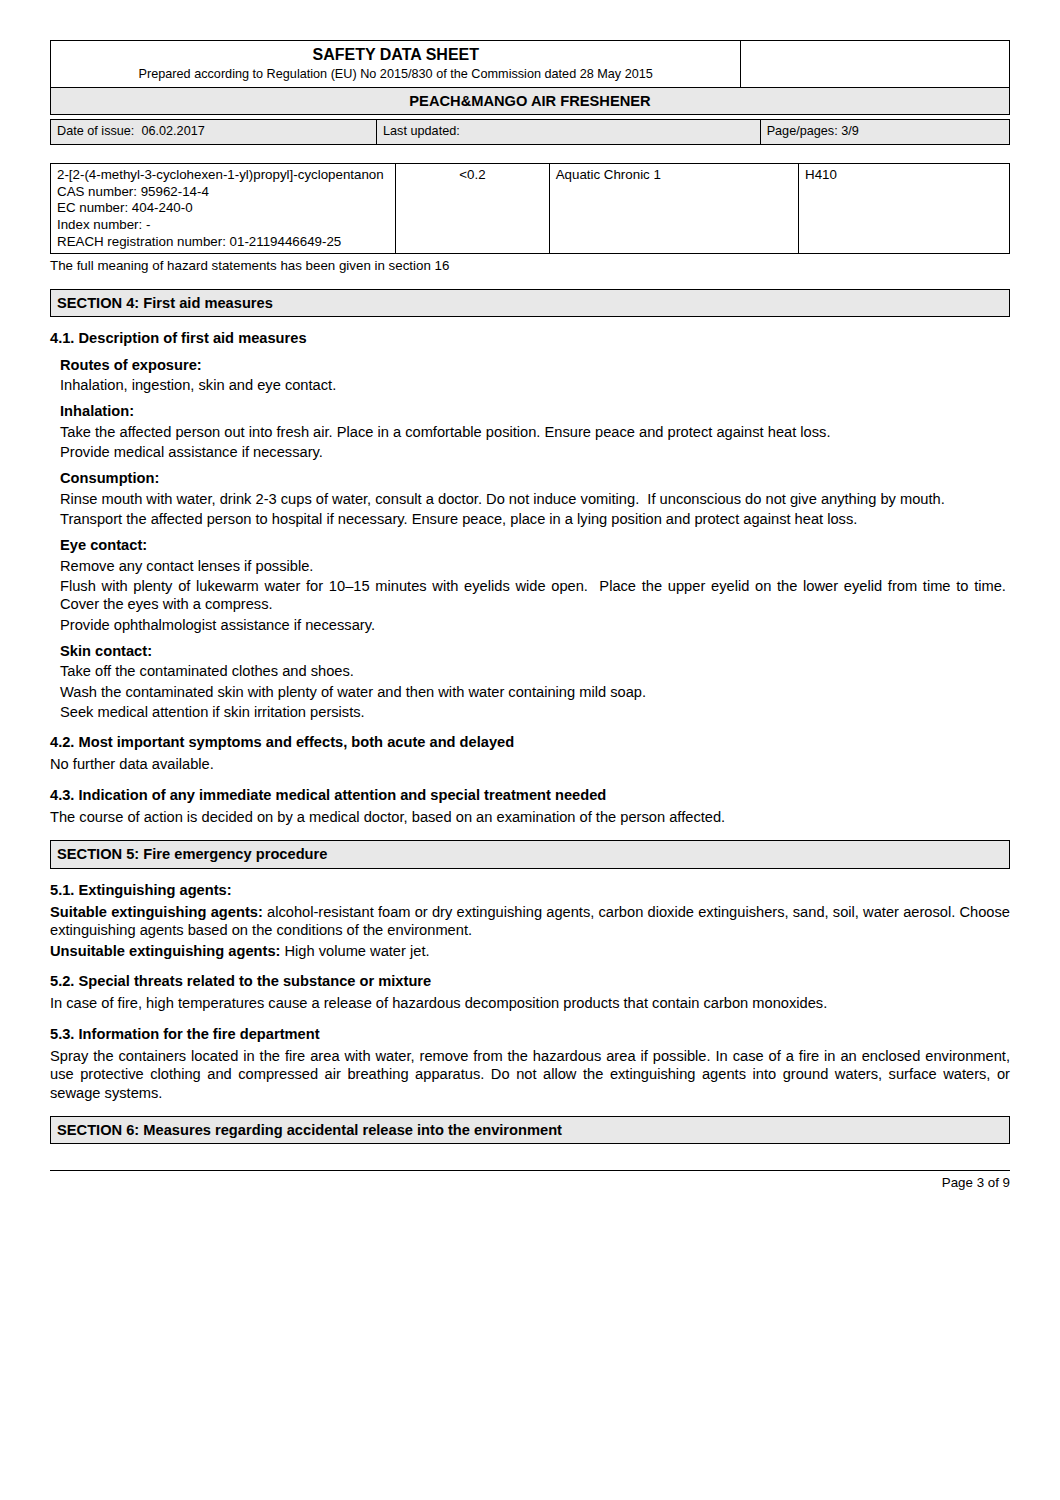| SAFETY DATA SHEET Prepared according to Regulation (EU) No 2015/830 of the Commission dated 28 May 2015 | |
| PEACH&MANGO AIR FRESHENER |
| Date of issue: 06.02.2017 | Last updated: | Page/pages: 3/9 |
| 2-[2-(4-methyl-3-cyclohexen-1-yl)propyl]-cyclopentanon CAS number: 95962-14-4 EC number: 404-240-0 Index number: - REACH registration number: 01-2119446649-25 | <0.2 | Aquatic Chronic 1 | H410 |
The full meaning of hazard statements has been given in section 16
SECTION 4: First aid measures
4.1. Description of first aid measures
Routes of exposure:
Inhalation, ingestion, skin and eye contact.
Inhalation:
Take the affected person out into fresh air. Place in a comfortable position. Ensure peace and protect against heat loss.
Provide medical assistance if necessary.
Consumption:
Rinse mouth with water, drink 2-3 cups of water, consult a doctor. Do not induce vomiting. If unconscious do not give anything by mouth.
Transport the affected person to hospital if necessary. Ensure peace, place in a lying position and protect against heat loss.
Eye contact:
Remove any contact lenses if possible.
Flush with plenty of lukewarm water for 10–15 minutes with eyelids wide open. Place the upper eyelid on the lower eyelid from time to time. Cover the eyes with a compress.
Provide ophthalmologist assistance if necessary.
Skin contact:
Take off the contaminated clothes and shoes.
Wash the contaminated skin with plenty of water and then with water containing mild soap.
Seek medical attention if skin irritation persists.
4.2. Most important symptoms and effects, both acute and delayed
No further data available.
4.3. Indication of any immediate medical attention and special treatment needed
The course of action is decided on by a medical doctor, based on an examination of the person affected.
SECTION 5: Fire emergency procedure
5.1. Extinguishing agents:
Suitable extinguishing agents: alcohol-resistant foam or dry extinguishing agents, carbon dioxide extinguishers, sand, soil, water aerosol. Choose extinguishing agents based on the conditions of the environment.
Unsuitable extinguishing agents: High volume water jet.
5.2. Special threats related to the substance or mixture
In case of fire, high temperatures cause a release of hazardous decomposition products that contain carbon monoxides.
5.3. Information for the fire department
Spray the containers located in the fire area with water, remove from the hazardous area if possible. In case of a fire in an enclosed environment, use protective clothing and compressed air breathing apparatus. Do not allow the extinguishing agents into ground waters, surface waters, or sewage systems.
SECTION 6: Measures regarding accidental release into the environment
Page 3 of 9